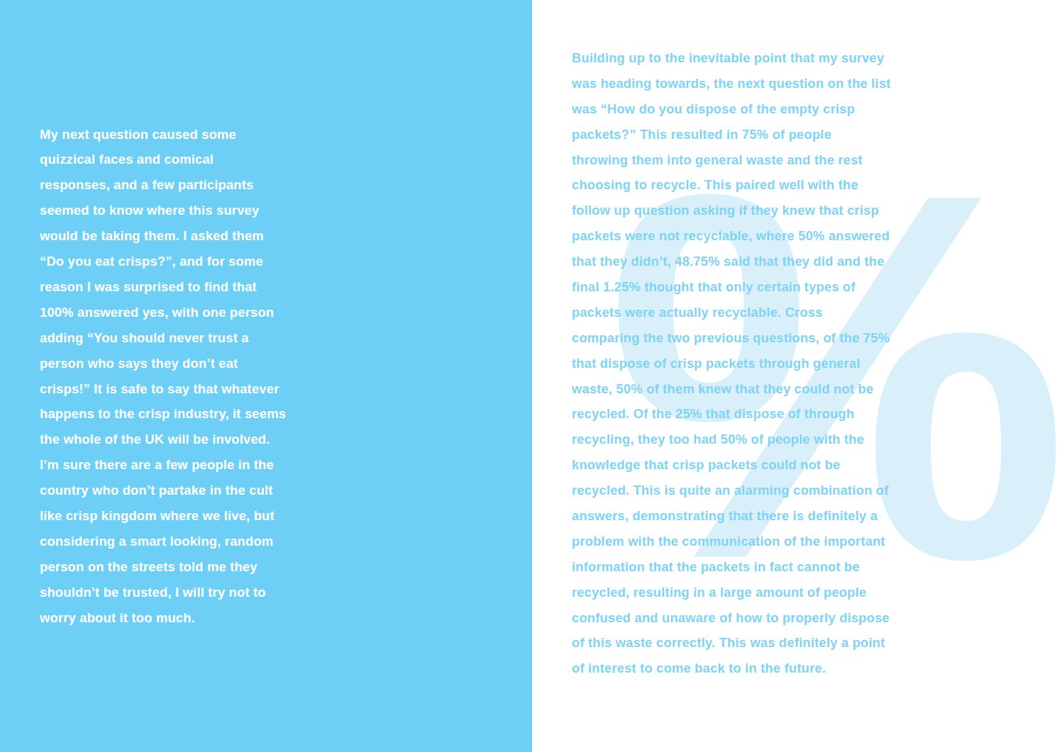My next question caused some quizzical faces and comical responses, and a few participants seemed to know where this survey would be taking them. I asked them “Do you eat crisps?”, and for some reason I was surprised to find that 100% answered yes, with one person adding “You should never trust a person who says they don’t eat crisps!” It is safe to say that whatever happens to the crisp industry, it seems the whole of the UK will be involved. I’m sure there are a few people in the country who don’t partake in the cult like crisp kingdom where we live, but considering a smart looking, random person on the streets told me they shouldn’t be trusted, I will try not to worry about it too much.
%
Building up to the inevitable point that my survey was heading towards, the next question on the list was “How do you dispose of the empty crisp packets?” This resulted in 75% of people throwing them into general waste and the rest choosing to recycle. This paired well with the follow up question asking if they knew that crisp packets were not recyclable, where 50% answered that they didn’t, 48.75% said that they did and the final 1.25% thought that only certain types of packets were actually recyclable. Cross comparing the two previous questions, of the 75% that dispose of crisp packets through general waste, 50% of them knew that they could not be recycled. Of the 25% that dispose of through recycling, they too had 50% of people with the knowledge that crisp packets could not be recycled. This is quite an alarming combination of answers, demonstrating that there is definitely a problem with the communication of the important information that the packets in fact cannot be recycled, resulting in a large amount of people confused and unaware of how to properly dispose of this waste correctly. This was definitely a point of interest to come back to in the future.